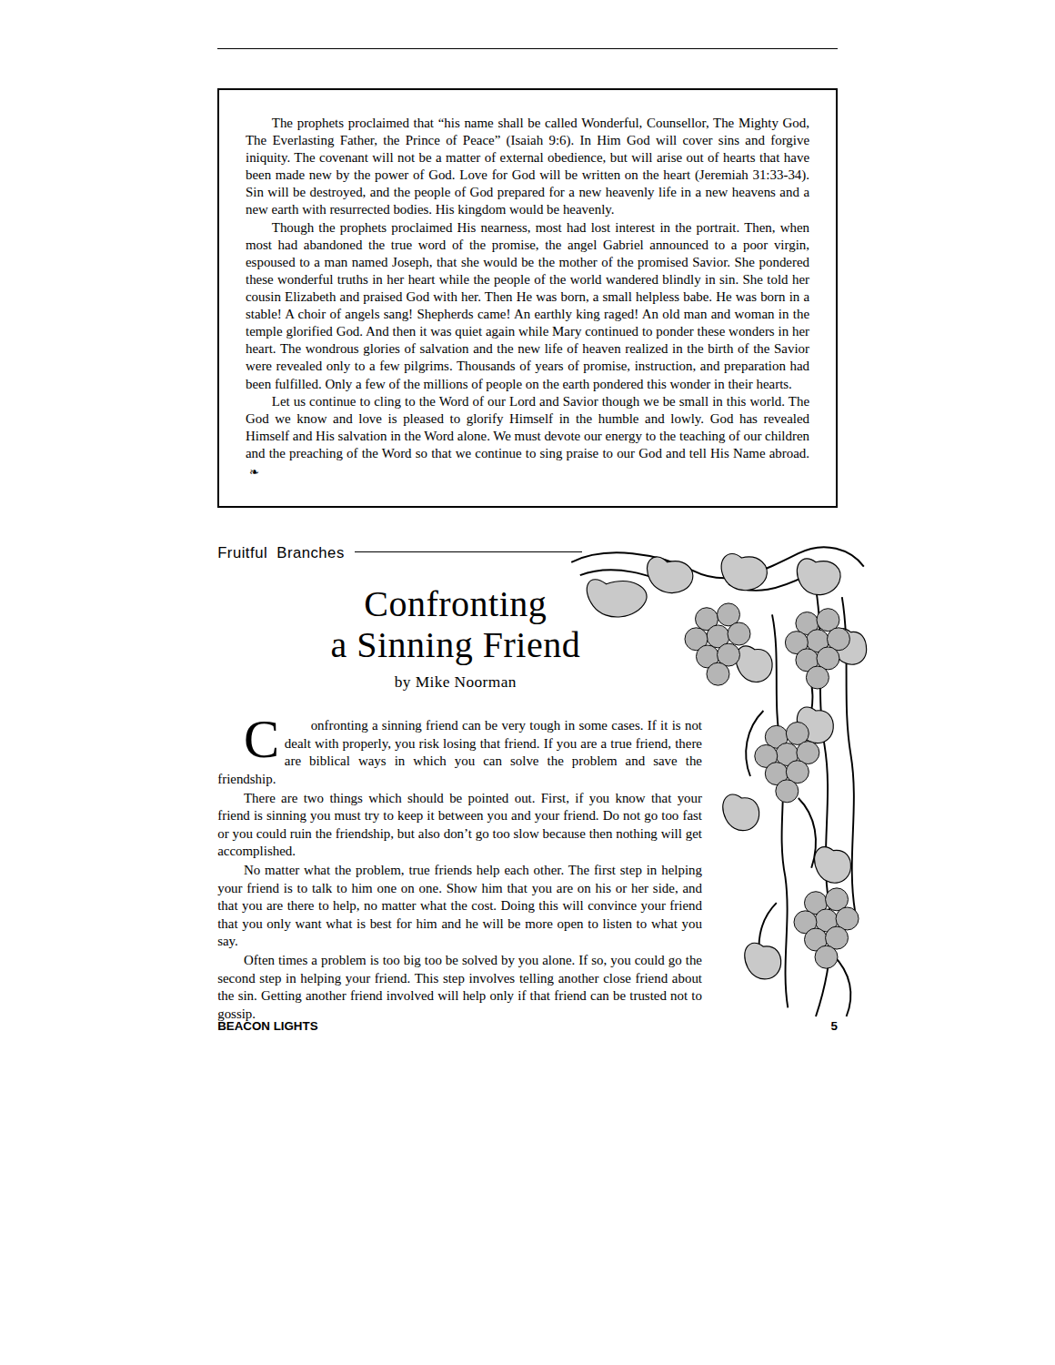The prophets proclaimed that “his name shall be called Wonderful, Counsellor, The Mighty God, The Everlasting Father, the Prince of Peace” (Isaiah 9:6). In Him God will cover sins and forgive iniquity. The covenant will not be a matter of external obedience, but will arise out of hearts that have been made new by the power of God. Love for God will be written on the heart (Jeremiah 31:33-34). Sin will be destroyed, and the people of God prepared for a new heavenly life in a new heavens and a new earth with resurrected bodies. His kingdom would be heavenly.
Though the prophets proclaimed His nearness, most had lost interest in the portrait. Then, when most had abandoned the true word of the promise, the angel Gabriel announced to a poor virgin, espoused to a man named Joseph, that she would be the mother of the promised Savior. She pondered these wonderful truths in her heart while the people of the world wandered blindly in sin. She told her cousin Elizabeth and praised God with her. Then He was born, a small helpless babe. He was born in a stable! A choir of angels sang! Shepherds came! An earthly king raged! An old man and woman in the temple glorified God. And then it was quiet again while Mary continued to ponder these wonders in her heart. The wondrous glories of salvation and the new life of heaven realized in the birth of the Savior were revealed only to a few pilgrims. Thousands of years of promise, instruction, and preparation had been fulfilled. Only a few of the millions of people on the earth pondered this wonder in their hearts.
Let us continue to cling to the Word of our Lord and Savior though we be small in this world. The God we know and love is pleased to glorify Himself in the humble and lowly. God has revealed Himself and His salvation in the Word alone. We must devote our energy to the teaching of our children and the preaching of the Word so that we continue to sing praise to our God and tell His Name abroad. ❧
Fruitful Branches
Confronting
a Sinning Friend
by Mike Noorman
Confronting a sinning friend can be very tough in some cases. If it is not dealt with properly, you risk losing that friend. If you are a true friend, there are biblical ways in which you can solve the problem and save the friendship.
There are two things which should be pointed out. First, if you know that your friend is sinning you must try to keep it between you and your friend. Do not go too fast or you could ruin the friendship, but also don’t go too slow because then nothing will get accomplished.
No matter what the problem, true friends help each other. The first step in helping your friend is to talk to him one on one. Show him that you are on his or her side, and that you are there to help, no matter what the cost. Doing this will convince your friend that you only want what is best for him and he will be more open to listen to what you say.
Often times a problem is too big too be solved by you alone. If so, you could go the second step in helping your friend. This step involves telling another close friend about the sin. Getting another friend involved will help only if that friend can be trusted not to gossip.
BEACON LIGHTS 5